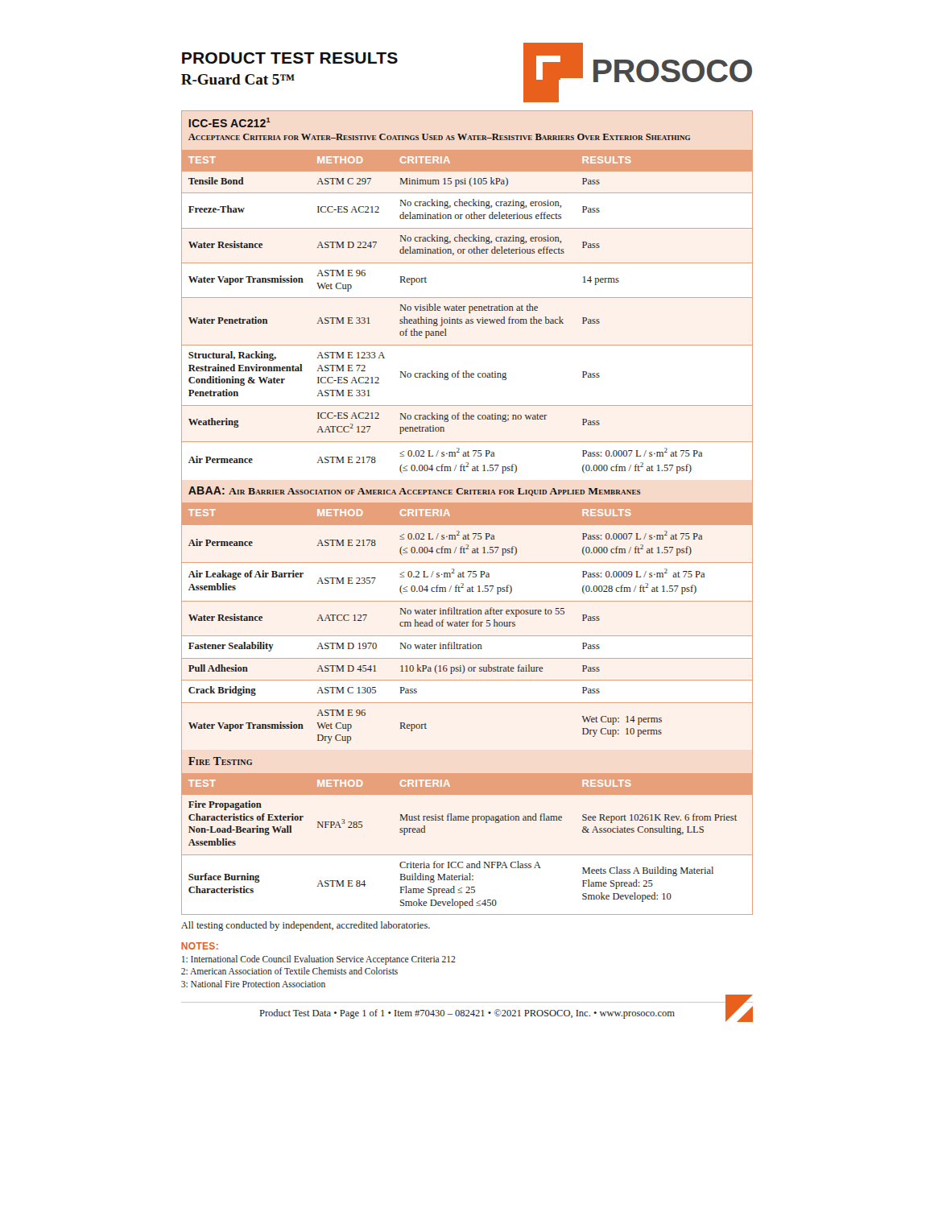PRODUCT TEST RESULTS
R-Guard Cat 5™
PROSOCO
ICC-ES AC2121
Acceptance Criteria for Water–Resistive Coatings Used as Water–Resistive Barriers Over Exterior Sheathing
| TEST | METHOD | CRITERIA | RESULTS |
| --- | --- | --- | --- |
| Tensile Bond | ASTM C 297 | Minimum 15 psi (105 kPa) | Pass |
| Freeze-Thaw | ICC-ES AC212 | No cracking, checking, crazing, erosion, delamination or other deleterious effects | Pass |
| Water Resistance | ASTM D 2247 | No cracking, checking, crazing, erosion, delamination, or other deleterious effects | Pass |
| Water Vapor Transmission | ASTM E 96 Wet Cup | Report | 14 perms |
| Water Penetration | ASTM E 331 | No visible water penetration at the sheathing joints as viewed from the back of the panel | Pass |
| Structural, Racking, Restrained Environmental Conditioning & Water Penetration | ASTM E 1233 A ASTM E 72 ICC-ES AC212 ASTM E 331 | No cracking of the coating | Pass |
| Weathering | ICC-ES AC212 AATCC 2 127 | No cracking of the coating; no water penetration | Pass |
| Air Permeance | ASTM E 2178 | ≤ 0.02 L / s·m 2 at 75 Pa (≤ 0.004 cfm / ft 2 at 1.57 psf) | Pass: 0.0007 L / s·m 2 at 75 Pa (0.000 cfm / ft 2 at 1.57 psf) |
ABAA: Air Barrier Association of America Acceptance Criteria for Liquid Applied Membranes
| TEST | METHOD | CRITERIA | RESULTS |
| --- | --- | --- | --- |
| Air Permeance | ASTM E 2178 | ≤ 0.02 L / s·m 2 at 75 Pa (≤ 0.004 cfm / ft 2 at 1.57 psf) | Pass: 0.0007 L / s·m 2 at 75 Pa (0.000 cfm / ft 2 at 1.57 psf) |
| Air Leakage of Air Barrier Assemblies | ASTM E 2357 | ≤ 0.2 L / s·m 2 at 75 Pa (≤ 0.04 cfm / ft 2 at 1.57 psf) | Pass: 0.0009 L / s·m 2 at 75 Pa (0.0028 cfm / ft 2 at 1.57 psf) |
| Water Resistance | AATCC 127 | No water infiltration after exposure to 55 cm head of water for 5 hours | Pass |
| Fastener Sealability | ASTM D 1970 | No water infiltration | Pass |
| Pull Adhesion | ASTM D 4541 | 110 kPa (16 psi) or substrate failure | Pass |
| Crack Bridging | ASTM C 1305 | Pass | Pass |
| Water Vapor Transmission | ASTM E 96 Wet Cup Dry Cup | Report | Wet Cup: 14 perms Dry Cup: 10 perms |
Fire Testing
| TEST | METHOD | CRITERIA | RESULTS |
| --- | --- | --- | --- |
| Fire Propagation Characteristics of Exterior Non-Load-Bearing Wall Assemblies | NFPA 3 285 | Must resist flame propagation and flame spread | See Report 10261K Rev. 6 from Priest & Associates Consulting, LLS |
| Surface Burning Characteristics | ASTM E 84 | Criteria for ICC and NFPA Class A Building Material: Flame Spread ≤ 25 Smoke Developed ≤450 | Meets Class A Building Material Flame Spread: 25 Smoke Developed: 10 |
All testing conducted by independent, accredited laboratories.
NOTES:
1: International Code Council Evaluation Service Acceptance Criteria 212
2: American Association of Textile Chemists and Colorists
3: National Fire Protection Association
Product Test Data • Page 1 of 1 • Item #70430 – 082421 • ©2021 PROSOCO, Inc. • www.prosoco.com